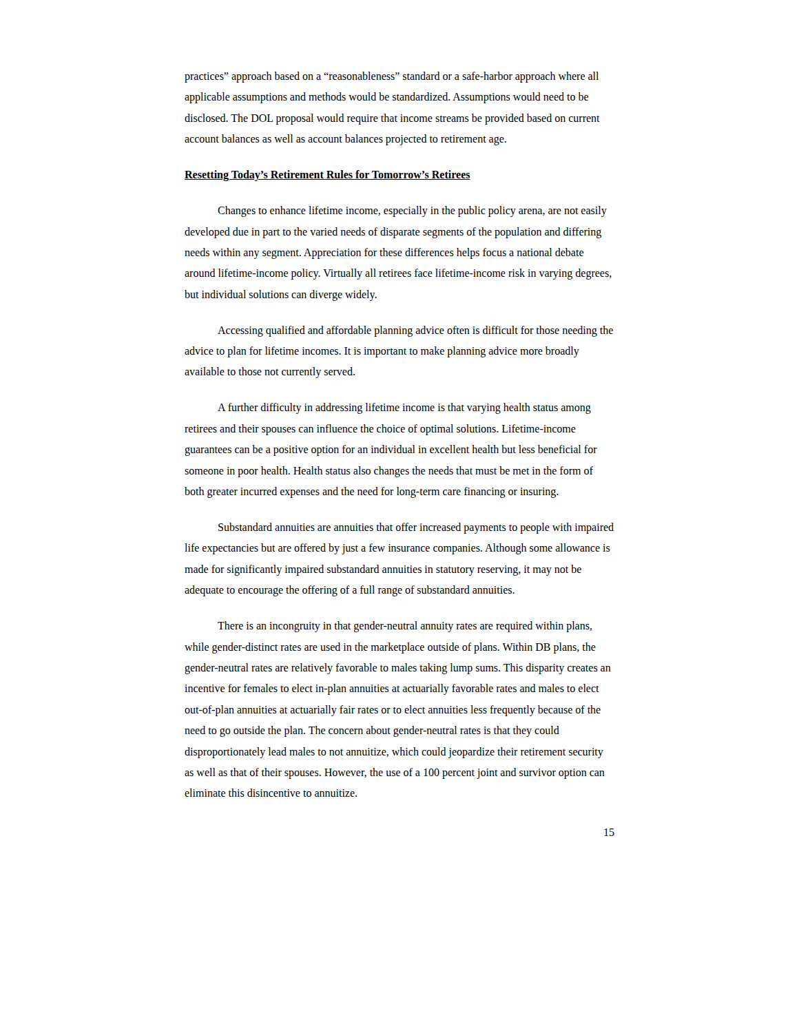practices” approach based on a “reasonableness” standard or a safe-harbor approach where all applicable assumptions and methods would be standardized. Assumptions would need to be disclosed. The DOL proposal would require that income streams be provided based on current account balances as well as account balances projected to retirement age.
Resetting Today’s Retirement Rules for Tomorrow’s Retirees
Changes to enhance lifetime income, especially in the public policy arena, are not easily developed due in part to the varied needs of disparate segments of the population and differing needs within any segment. Appreciation for these differences helps focus a national debate around lifetime-income policy. Virtually all retirees face lifetime-income risk in varying degrees, but individual solutions can diverge widely.
Accessing qualified and affordable planning advice often is difficult for those needing the advice to plan for lifetime incomes. It is important to make planning advice more broadly available to those not currently served.
A further difficulty in addressing lifetime income is that varying health status among retirees and their spouses can influence the choice of optimal solutions. Lifetime-income guarantees can be a positive option for an individual in excellent health but less beneficial for someone in poor health. Health status also changes the needs that must be met in the form of both greater incurred expenses and the need for long-term care financing or insuring.
Substandard annuities are annuities that offer increased payments to people with impaired life expectancies but are offered by just a few insurance companies. Although some allowance is made for significantly impaired substandard annuities in statutory reserving, it may not be adequate to encourage the offering of a full range of substandard annuities.
There is an incongruity in that gender-neutral annuity rates are required within plans, while gender-distinct rates are used in the marketplace outside of plans. Within DB plans, the gender-neutral rates are relatively favorable to males taking lump sums. This disparity creates an incentive for females to elect in-plan annuities at actuarially favorable rates and males to elect out-of-plan annuities at actuarially fair rates or to elect annuities less frequently because of the need to go outside the plan. The concern about gender-neutral rates is that they could disproportionately lead males to not annuitize, which could jeopardize their retirement security as well as that of their spouses. However, the use of a 100 percent joint and survivor option can eliminate this disincentive to annuitize.
15